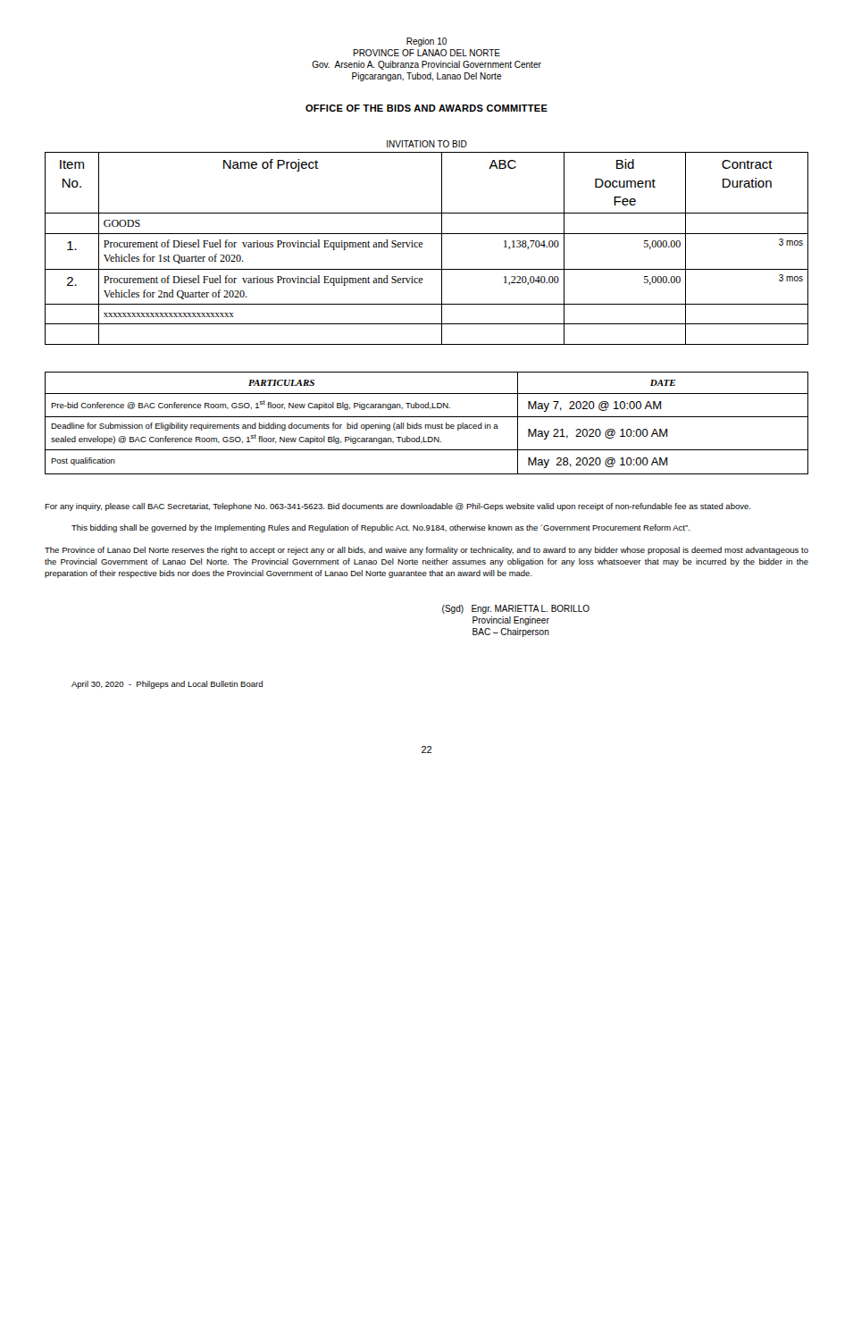Region 10
PROVINCE OF LANAO DEL NORTE
Gov. Arsenio A. Quibranza Provincial Government Center
Pigcarangan, Tubod, Lanao Del Norte
OFFICE OF THE BIDS AND AWARDS COMMITTEE
INVITATION TO BID
| Item No. | Name of Project | ABC | Bid Document Fee | Contract Duration |
| --- | --- | --- | --- | --- |
| | GOODS | | | |
| 1. | Procurement of Diesel Fuel for various Provincial Equipment and Service Vehicles for 1st Quarter of 2020. | 1,138,704.00 | 5,000.00 | 3 mos |
| 2. | Procurement of Diesel Fuel for various Provincial Equipment and Service Vehicles for 2nd Quarter of 2020. | 1,220,040.00 | 5,000.00 | 3 mos |
| | xxxxxxxxxxxxxxxxxxxxxxxxxxxx | | | |
| PARTICULARS | DATE |
| --- | --- |
| Pre-bid Conference @ BAC Conference Room, GSO, 1 st floor, New Capitol Blg, Pigcarangan, Tubod,LDN. | May 7, 2020 @ 10:00 AM |
| Deadline for Submission of Eligibility requirements and bidding documents for bid opening (all bids must be placed in a sealed envelope) @ BAC Conference Room, GSO, 1 st floor, New Capitol Blg, Pigcarangan, Tubod,LDN. | May 21, 2020 @ 10:00 AM |
| Post qualification | May 28, 2020 @ 10:00 AM |
For any inquiry, please call BAC Secretariat, Telephone No. 063-341-5623. Bid documents are downloadable @ Phil-Geps website valid upon receipt of non-refundable fee as stated above.
This bidding shall be governed by the Implementing Rules and Regulation of Republic Act. No.9184, otherwise known as the ´Government Procurement Reform Act”.
The Province of Lanao Del Norte reserves the right to accept or reject any or all bids, and waive any formality or technicality, and to award to any bidder whose proposal is deemed most advantageous to the Provincial Government of Lanao Del Norte. The Provincial Government of Lanao Del Norte neither assumes any obligation for any loss whatsoever that may be incurred by the bidder in the preparation of their respective bids nor does the Provincial Government of Lanao Del Norte guarantee that an award will be made.
(Sgd) Engr. MARIETTA L. BORILLO
Provincial Engineer
BAC – Chairperson
April 30, 2020 - Philgeps and Local Bulletin Board
22